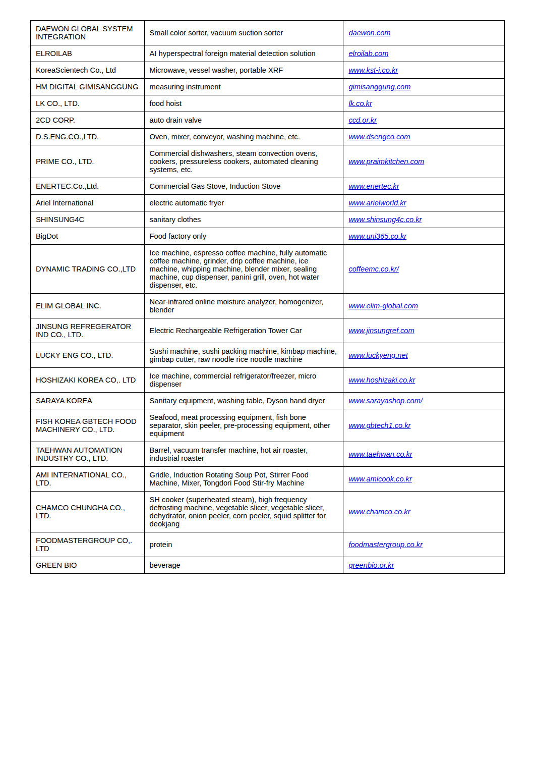| DAEWON GLOBAL SYSTEM INTEGRATION | Small color sorter, vacuum suction sorter | daewon.com |
| ELROILAB | AI hyperspectral foreign material detection solution | elroilab.com |
| KoreaScientech Co., Ltd | Microwave, vessel washer, portable XRF | www.kst-i.co.kr |
| HM DIGITAL GIMISANGGUNG | measuring instrument | gimisanggung.com |
| LK CO., LTD. | food hoist | lk.co.kr |
| 2CD CORP. | auto drain valve | ccd.or.kr |
| D.S.ENG.CO.,LTD. | Oven, mixer, conveyor, washing machine, etc. | www.dsengco.com |
| PRIME CO., LTD. | Commercial dishwashers, steam convection ovens, cookers, pressureless cookers, automated cleaning systems, etc. | www.praimkitchen.com |
| ENERTEC.Co.,Ltd. | Commercial Gas Stove, Induction Stove | www.enertec.kr |
| Ariel International | electric automatic fryer | www.arielworld.kr |
| SHINSUNG4C | sanitary clothes | www.shinsung4c.co.kr |
| BigDot | Food factory only | www.uni365.co.kr |
| DYNAMIC TRADING CO.,LTD | Ice machine, espresso coffee machine, fully automatic coffee machine, grinder, drip coffee machine, ice machine, whipping machine, blender mixer, sealing machine, cup dispenser, panini grill, oven, hot water dispenser, etc. | coffeemc.co.kr/ |
| ELIM GLOBAL INC. | Near-infrared online moisture analyzer, homogenizer, blender | www.elim-global.com |
| JINSUNG REFREGERATOR IND CO., LTD. | Electric Rechargeable Refrigeration Tower Car | www.jinsungref.com |
| LUCKY ENG CO., LTD. | Sushi machine, sushi packing machine, kimbap machine, gimbap cutter, raw noodle rice noodle machine | www.luckyeng.net |
| HOSHIZAKI KOREA CO,. LTD | Ice machine, commercial refrigerator/freezer, micro dispenser | www.hoshizaki.co.kr |
| SARAYA KOREA | Sanitary equipment, washing table, Dyson hand dryer | www.sarayashop.com/ |
| FISH KOREA GBTECH FOOD MACHINERY CO., LTD. | Seafood, meat processing equipment, fish bone separator, skin peeler, pre-processing equipment, other equipment | www.gbtech1.co.kr |
| TAEHWAN AUTOMATION INDUSTRY CO., LTD. | Barrel, vacuum transfer machine, hot air roaster, industrial roaster | www.taehwan.co.kr |
| AMI INTERNATIONAL CO., LTD. | Gridle, Induction Rotating Soup Pot, Stirrer Food Machine, Mixer, Tongdori Food Stir-fry Machine | www.amicook.co.kr |
| CHAMCO CHUNGHA CO., LTD. | SH cooker (superheated steam), high frequency defrosting machine, vegetable slicer, vegetable slicer, dehydrator, onion peeler, corn peeler, squid splitter for deokjang | www.chamco.co.kr |
| FOODMASTERGROUP CO,. LTD | protein | foodmastergroup.co.kr |
| GREEN BIO | beverage | greenbio.or.kr |